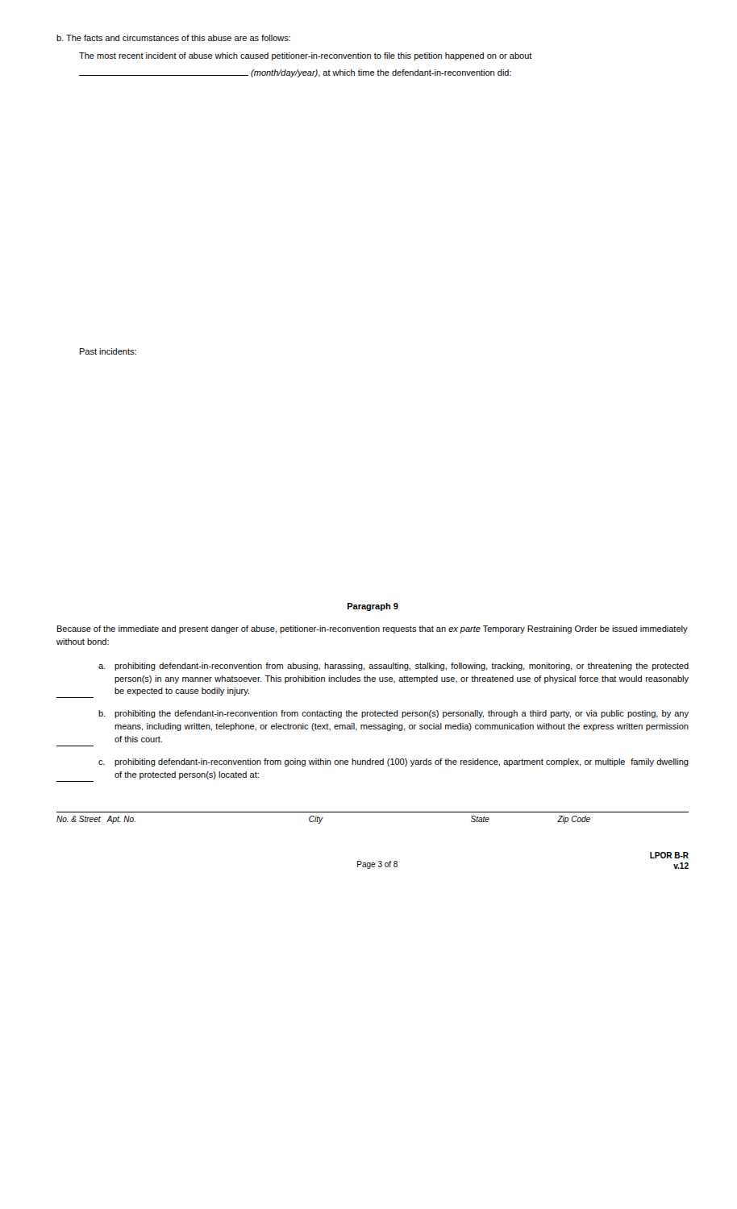b. The facts and circumstances of this abuse are as follows:
The most recent incident of abuse which caused petitioner-in-reconvention to file this petition happened on or about
(month/day/year), at which time the defendant-in-reconvention did:
Past incidents:
Paragraph 9
Because of the immediate and present danger of abuse, petitioner-in-reconvention requests that an ex parte Temporary Restraining Order be issued immediately without bond:
a.
prohibiting defendant-in-reconvention from abusing, harassing, assaulting, stalking, following, tracking, monitoring, or threatening the protected person(s) in any manner whatsoever. This prohibition includes the use, attempted use, or threatened use of physical force that would reasonably be expected to cause bodily injury.
b.
prohibiting the defendant-in-reconvention from contacting the protected person(s) personally, through a third party, or via public posting, by any means, including written, telephone, or electronic (text, email, messaging, or social media) communication without the express written permission of this court.
c.
prohibiting defendant-in-reconvention from going within one hundred (100) yards of the residence, apartment complex, or multiple family dwelling of the protected person(s) located at:
No. & Street Apt. No.
City
State
Zip Code
Page 3 of 8
LPOR B-R
v.12